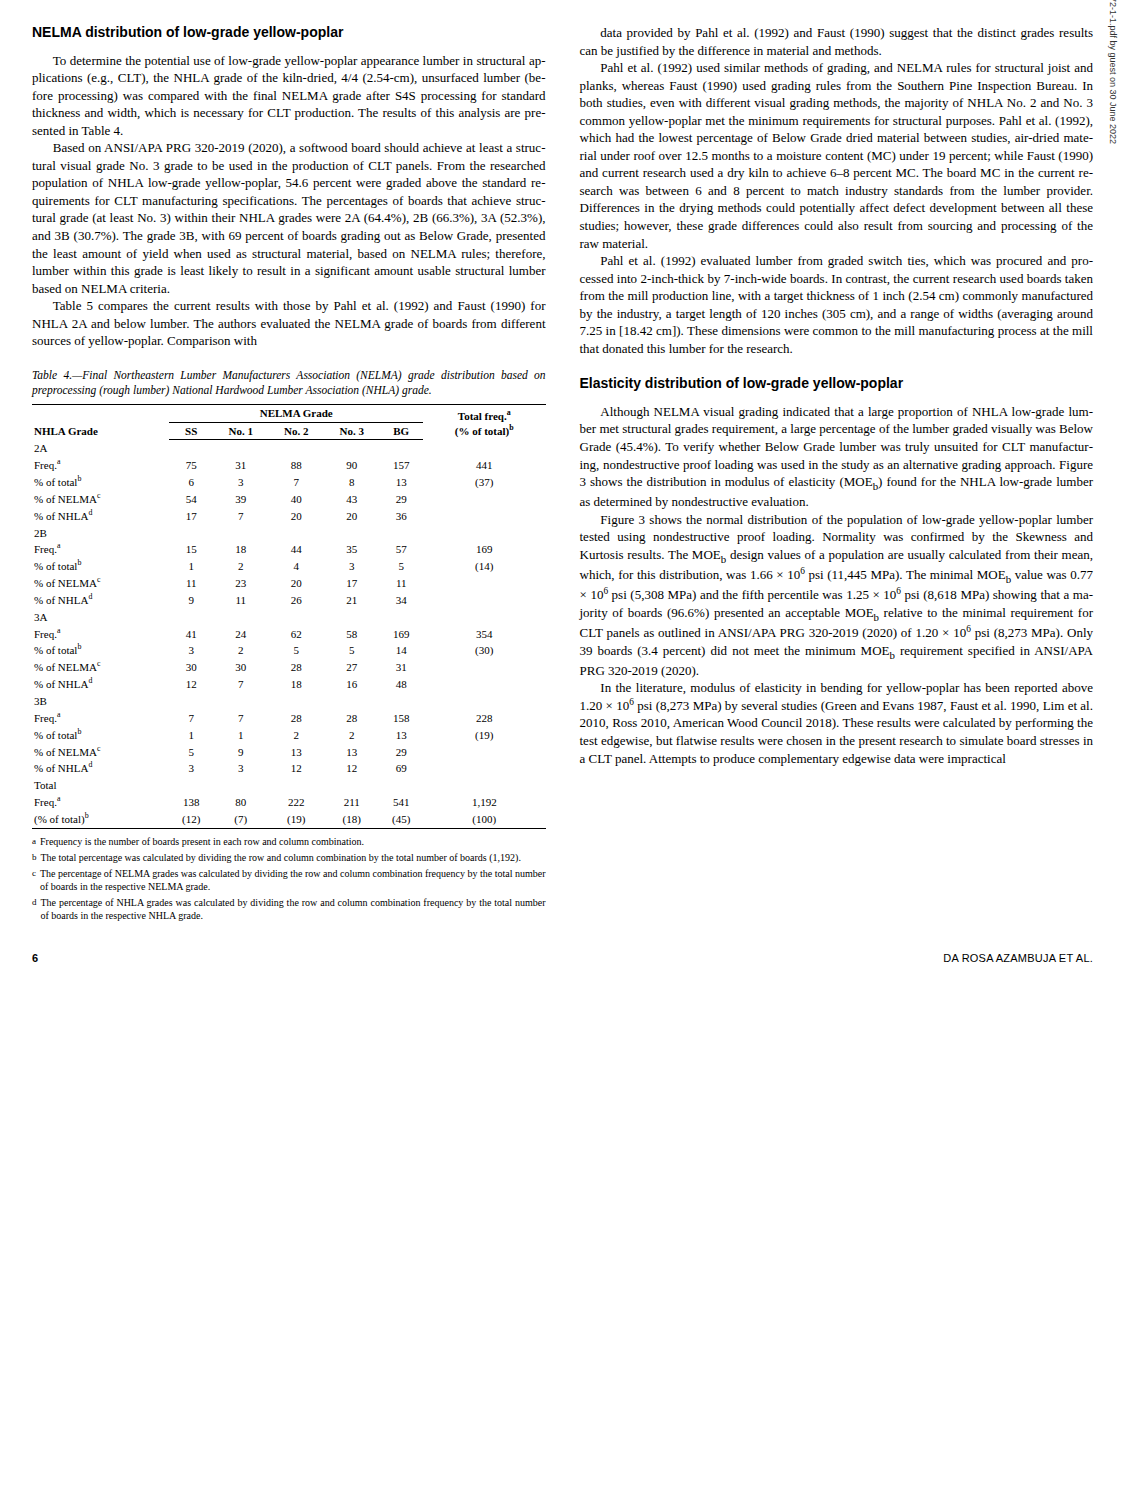Downloaded from https://meridian.allenpress.com/fpj/article-pdf/72/1/1/3017845/0015-7473-72-1-1.pdf by guest on 30 June 2022
NELMA distribution of low-grade yellow-poplar
To determine the potential use of low-grade yellow-poplar appearance lumber in structural applications (e.g., CLT), the NHLA grade of the kiln-dried, 4/4 (2.54-cm), unsurfaced lumber (before processing) was compared with the final NELMA grade after S4S processing for standard thickness and width, which is necessary for CLT production. The results of this analysis are presented in Table 4.
Based on ANSI/APA PRG 320-2019 (2020), a softwood board should achieve at least a structural visual grade No. 3 grade to be used in the production of CLT panels. From the researched population of NHLA low-grade yellow-poplar, 54.6 percent were graded above the standard requirements for CLT manufacturing specifications. The percentages of boards that achieve structural grade (at least No. 3) within their NHLA grades were 2A (64.4%), 2B (66.3%), 3A (52.3%), and 3B (30.7%). The grade 3B, with 69 percent of boards grading out as Below Grade, presented the least amount of yield when used as structural material, based on NELMA rules; therefore, lumber within this grade is least likely to result in a significant amount usable structural lumber based on NELMA criteria.
Table 5 compares the current results with those by Pahl et al. (1992) and Faust (1990) for NHLA 2A and below lumber. The authors evaluated the NELMA grade of boards from different sources of yellow-poplar. Comparison with
Table 4.—Final Northeastern Lumber Manufacturers Association (NELMA) grade distribution based on preprocessing (rough lumber) National Hardwood Lumber Association (NHLA) grade.
| NHLA Grade | NELMA Grade | Total freq. a (% of total) b |
| --- | --- | --- |
| SS | No. 1 | No. 2 | No. 3 | BG |
| 2A |
| Freq. a | 75 | 31 | 88 | 90 | 157 | 441 |
| % of total b | 6 | 3 | 7 | 8 | 13 | (37) |
| % of NELMA c | 54 | 39 | 40 | 43 | 29 | |
| % of NHLA d | 17 | 7 | 20 | 20 | 36 | |
| 2B |
| Freq. a | 15 | 18 | 44 | 35 | 57 | 169 |
| % of total b | 1 | 2 | 4 | 3 | 5 | (14) |
| % of NELMA c | 11 | 23 | 20 | 17 | 11 | |
| % of NHLA d | 9 | 11 | 26 | 21 | 34 | |
| 3A |
| Freq. a | 41 | 24 | 62 | 58 | 169 | 354 |
| % of total b | 3 | 2 | 5 | 5 | 14 | (30) |
| % of NELMA c | 30 | 30 | 28 | 27 | 31 | |
| % of NHLA d | 12 | 7 | 18 | 16 | 48 | |
| 3B |
| Freq. a | 7 | 7 | 28 | 28 | 158 | 228 |
| % of total b | 1 | 1 | 2 | 2 | 13 | (19) |
| % of NELMA c | 5 | 9 | 13 | 13 | 29 | |
| % of NHLA d | 3 | 3 | 12 | 12 | 69 | |
| Total |
| Freq. a | 138 | 80 | 222 | 211 | 541 | 1,192 |
| (% of total) b | (12) | (7) | (19) | (18) | (45) | (100) |
aFrequency is the number of boards present in each row and column combination.
bThe total percentage was calculated by dividing the row and column combination by the total number of boards (1,192).
cThe percentage of NELMA grades was calculated by dividing the row and column combination frequency by the total number of boards in the respective NELMA grade.
dThe percentage of NHLA grades was calculated by dividing the row and column combination frequency by the total number of boards in the respective NHLA grade.
data provided by Pahl et al. (1992) and Faust (1990) suggest that the distinct grades results can be justified by the difference in material and methods.
Pahl et al. (1992) used similar methods of grading, and NELMA rules for structural joist and planks, whereas Faust (1990) used grading rules from the Southern Pine Inspection Bureau. In both studies, even with different visual grading methods, the majority of NHLA No. 2 and No. 3 common yellow-poplar met the minimum requirements for structural purposes. Pahl et al. (1992), which had the lowest percentage of Below Grade dried material between studies, air-dried material under roof over 12.5 months to a moisture content (MC) under 19 percent; while Faust (1990) and current research used a dry kiln to achieve 6–8 percent MC. The board MC in the current research was between 6 and 8 percent to match industry standards from the lumber provider. Differences in the drying methods could potentially affect defect development between all these studies; however, these grade differences could also result from sourcing and processing of the raw material.
Pahl et al. (1992) evaluated lumber from graded switch ties, which was procured and processed into 2-inch-thick by 7-inch-wide boards. In contrast, the current research used boards taken from the mill production line, with a target thickness of 1 inch (2.54 cm) commonly manufactured by the industry, a target length of 120 inches (305 cm), and a range of widths (averaging around 7.25 in [18.42 cm]). These dimensions were common to the mill manufacturing process at the mill that donated this lumber for the research.
Elasticity distribution of low-grade yellow-poplar
Although NELMA visual grading indicated that a large proportion of NHLA low-grade lumber met structural grades requirement, a large percentage of the lumber graded visually was Below Grade (45.4%). To verify whether Below Grade lumber was truly unsuited for CLT manufacturing, nondestructive proof loading was used in the study as an alternative grading approach. Figure 3 shows the distribution in modulus of elasticity (MOEb) found for the NHLA low-grade lumber as determined by nondestructive evaluation.
Figure 3 shows the normal distribution of the population of low-grade yellow-poplar lumber tested using nondestructive proof loading. Normality was confirmed by the Skewness and Kurtosis results. The MOEb design values of a population are usually calculated from their mean, which, for this distribution, was 1.66 × 106 psi (11,445 MPa). The minimal MOEb value was 0.77 × 106 psi (5,308 MPa) and the fifth percentile was 1.25 × 106 psi (8,618 MPa) showing that a majority of boards (96.6%) presented an acceptable MOEb relative to the minimal requirement for CLT panels as outlined in ANSI/APA PRG 320-2019 (2020) of 1.20 × 106 psi (8,273 MPa). Only 39 boards (3.4 percent) did not meet the minimum MOEb requirement specified in ANSI/APA PRG 320-2019 (2020).
In the literature, modulus of elasticity in bending for yellow-poplar has been reported above 1.20 × 106 psi (8,273 MPa) by several studies (Green and Evans 1987, Faust et al. 1990, Lim et al. 2010, Ross 2010, American Wood Council 2018). These results were calculated by performing the test edgewise, but flatwise results were chosen in the present research to simulate board stresses in a CLT panel. Attempts to produce complementary edgewise data were impractical
6
DA ROSA AZAMBUJA ET AL.